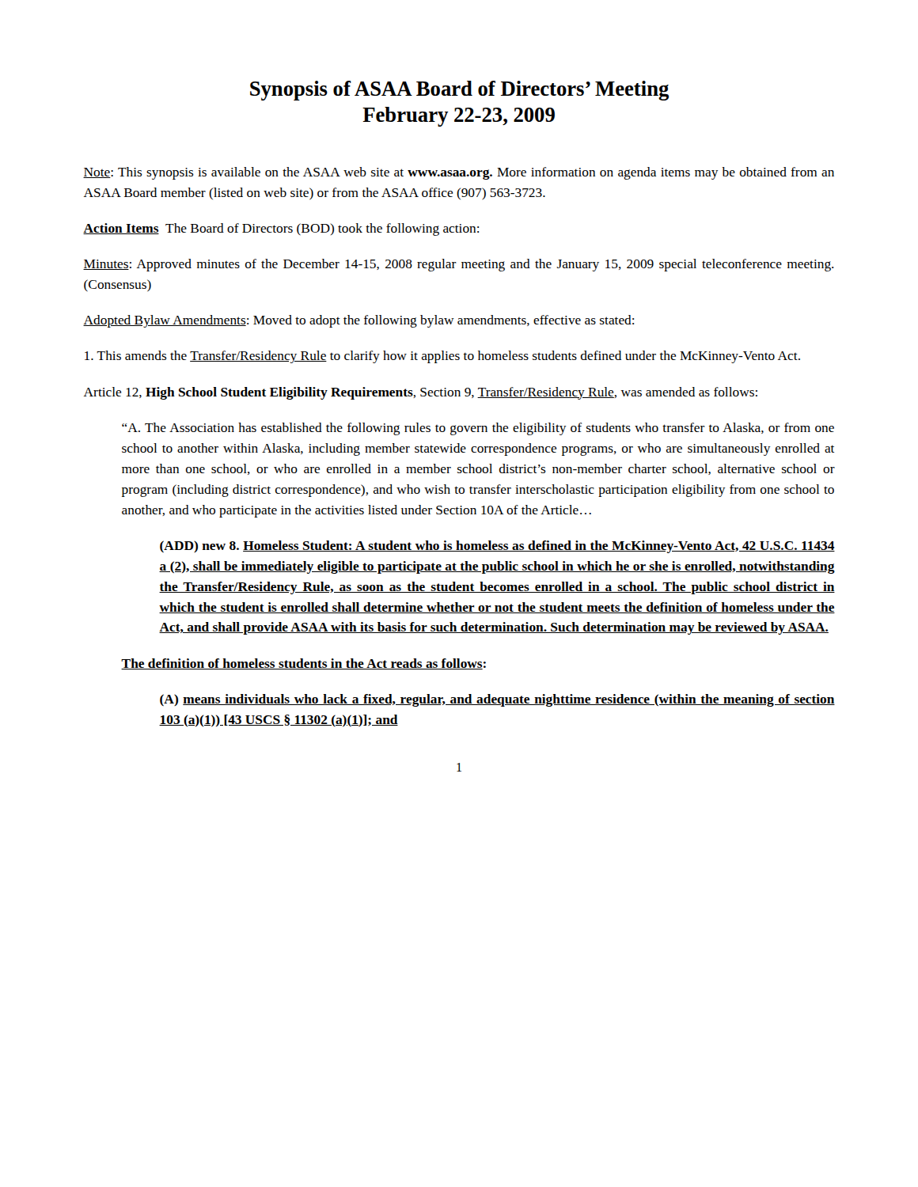Synopsis of ASAA Board of Directors’ Meeting
February 22-23, 2009
Note: This synopsis is available on the ASAA web site at www.asaa.org. More information on agenda items may be obtained from an ASAA Board member (listed on web site) or from the ASAA office (907) 563-3723.
Action Items The Board of Directors (BOD) took the following action:
Minutes: Approved minutes of the December 14-15, 2008 regular meeting and the January 15, 2009 special teleconference meeting. (Consensus)
Adopted Bylaw Amendments: Moved to adopt the following bylaw amendments, effective as stated:
1. This amends the Transfer/Residency Rule to clarify how it applies to homeless students defined under the McKinney-Vento Act.
Article 12, High School Student Eligibility Requirements, Section 9, Transfer/Residency Rule, was amended as follows:
“A. The Association has established the following rules to govern the eligibility of students who transfer to Alaska, or from one school to another within Alaska, including member statewide correspondence programs, or who are simultaneously enrolled at more than one school, or who are enrolled in a member school district’s non-member charter school, alternative school or program (including district correspondence), and who wish to transfer interscholastic participation eligibility from one school to another, and who participate in the activities listed under Section 10A of the Article…
(ADD) new 8. Homeless Student: A student who is homeless as defined in the McKinney-Vento Act, 42 U.S.C. 11434 a (2), shall be immediately eligible to participate at the public school in which he or she is enrolled, notwithstanding the Transfer/Residency Rule, as soon as the student becomes enrolled in a school. The public school district in which the student is enrolled shall determine whether or not the student meets the definition of homeless under the Act, and shall provide ASAA with its basis for such determination. Such determination may be reviewed by ASAA.
The definition of homeless students in the Act reads as follows:
(A) means individuals who lack a fixed, regular, and adequate nighttime residence (within the meaning of section 103 (a)(1)) [43 USCS § 11302 (a)(1)]; and
1